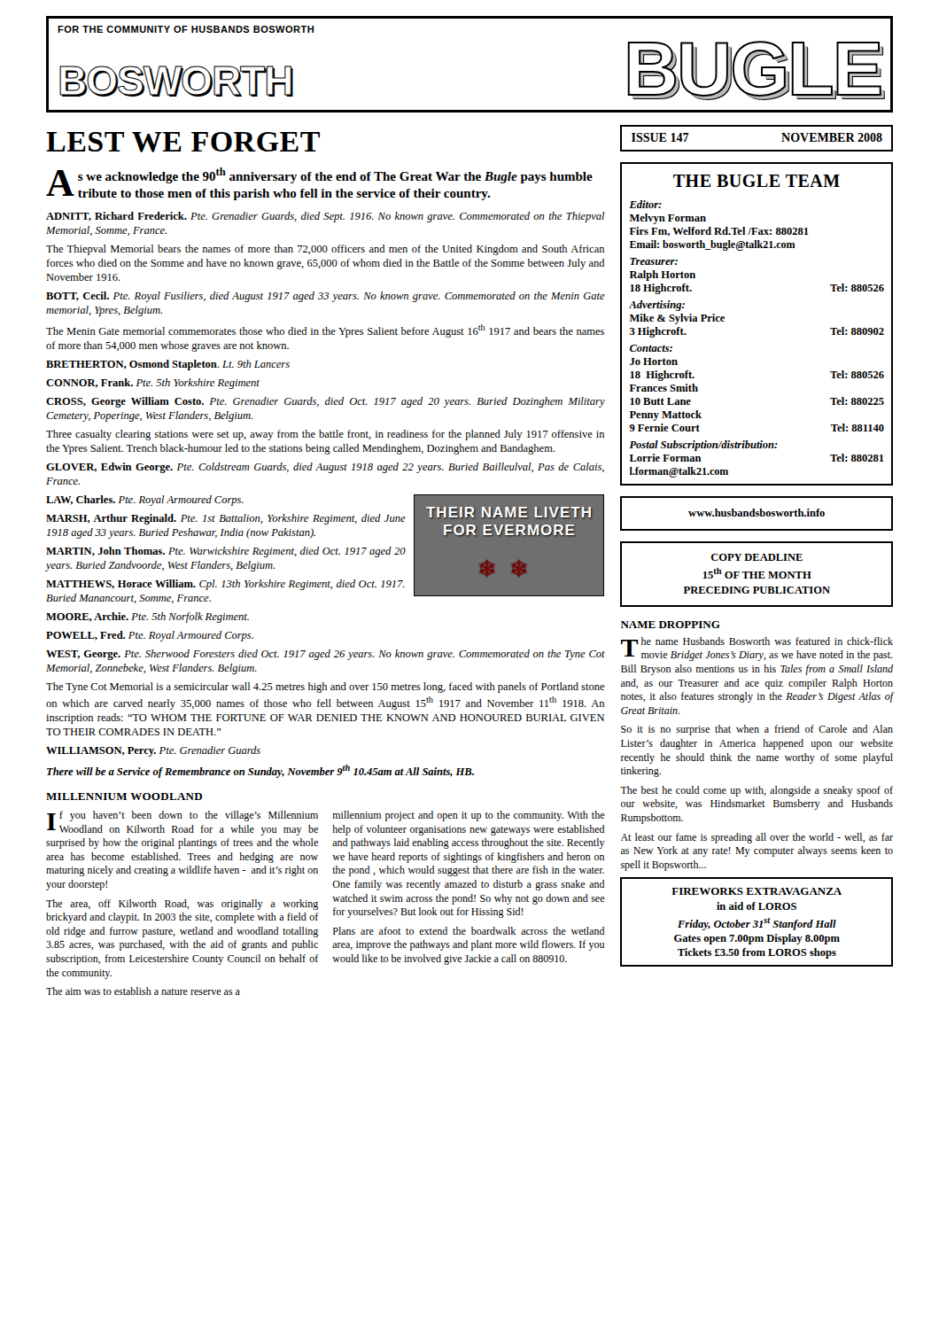For the community of Husbands Bosworth
BOSWORTH
BUGLE
LEST WE FORGET
As we acknowledge the 90th anniversary of the end of The Great War the Bugle pays humble tribute to those men of this parish who fell in the service of their country.
ADNITT, Richard Frederick. Pte. Grenadier Guards, died Sept. 1916. No known grave. Commemorated on the Thiepval Memorial, Somme, France.
The Thiepval Memorial bears the names of more than 72,000 officers and men of the United Kingdom and South African forces who died on the Somme and have no known grave, 65,000 of whom died in the Battle of the Somme between July and November 1916.
BOTT, Cecil. Pte. Royal Fusiliers, died August 1917 aged 33 years. No known grave. Commemorated on the Menin Gate memorial, Ypres, Belgium.
The Menin Gate memorial commemorates those who died in the Ypres Salient before August 16th 1917 and bears the names of more than 54,000 men whose graves are not known.
BRETHERTON, Osmond Stapleton. Lt. 9th Lancers
CONNOR, Frank. Pte. 5th Yorkshire Regiment
CROSS, George William Costo. Pte. Grenadier Guards, died Oct. 1917 aged 20 years. Buried Dozinghem Military Cemetery, Poperinge, West Flanders, Belgium.
Three casualty clearing stations were set up, away from the battle front, in readiness for the planned July 1917 offensive in the Ypres Salient. Trench black-humour led to the stations being called Mendinghem, Dozinghem and Bandaghem.
GLOVER, Edwin George. Pte. Coldstream Guards, died August 1918 aged 22 years. Buried Bailleulval, Pas de Calais, France.
THEIR NAME LIVETH
FOR EVERMORE
❄❄
LAW, Charles. Pte. Royal Armoured Corps.
MARSH, Arthur Reginald. Pte. 1st Battalion, Yorkshire Regiment, died June 1918 aged 33 years. Buried Peshawar, India (now Pakistan).
MARTIN, John Thomas. Pte. Warwickshire Regiment, died Oct. 1917 aged 20 years. Buried Zandvoorde, West Flanders, Belgium.
MATTHEWS, Horace William. Cpl. 13th Yorkshire Regiment, died Oct. 1917. Buried Manancourt, Somme, France.
MOORE, Archie. Pte. 5th Norfolk Regiment.
POWELL, Fred. Pte. Royal Armoured Corps.
WEST, George. Pte. Sherwood Foresters died Oct. 1917 aged 26 years. No known grave. Commemorated on the Tyne Cot Memorial, Zonnebeke, West Flanders. Belgium.
The Tyne Cot Memorial is a semicircular wall 4.25 metres high and over 150 metres long, faced with panels of Portland stone on which are carved nearly 35,000 names of those who fell between August 15th 1917 and November 11th 1918. An inscription reads: “TO WHOM THE FORTUNE OF WAR DENIED THE KNOWN AND HONOURED BURIAL GIVEN TO THEIR COMRADES IN DEATH.”
WILLIAMSON, Percy. Pte. Grenadier Guards
There will be a Service of Remembrance on Sunday, November 9th 10.45am at All Saints, HB.
Millennium Woodland
If you haven’t been down to the village’s Millennium Woodland on Kilworth Road for a while you may be surprised by how the original plantings of trees and the whole area has become established. Trees and hedging are now maturing nicely and creating a wildlife haven - and it’s right on your doorstep!
The area, off Kilworth Road, was originally a working brickyard and claypit. In 2003 the site, complete with a field of old ridge and furrow pasture, wetland and woodland totalling 3.85 acres, was purchased, with the aid of grants and public subscription, from Leicestershire County Council on behalf of the community.
The aim was to establish a nature reserve as a
millennium project and open it up to the community. With the help of volunteer organisations new gateways were established and pathways laid enabling access throughout the site. Recently we have heard reports of sightings of kingfishers and heron on the pond , which would suggest that there are fish in the water. One family was recently amazed to disturb a grass snake and watched it swim across the pond! So why not go down and see for yourselves? But look out for Hissing Sid!
Plans are afoot to extend the boardwalk across the wetland area, improve the pathways and plant more wild flowers. If you would like to be involved give Jackie a call on 880910.
ISSUE 147 NOVEMBER 2008
THE BUGLE TEAM
Editor:
Melvyn Forman
Firs Fm, Welford Rd.Tel /Fax: 880281
Email: bosworth_bugle@talk21.com
Treasurer:
Ralph Horton
18 Highcroft. Tel: 880526
Advertising:
Mike & Sylvia Price
3 Highcroft. Tel: 880902
Contacts:
Jo Horton
18 Highcroft. Tel: 880526
Frances Smith
10 Butt Lane Tel: 880225
Penny Mattock
9 Fernie Court Tel: 881140
Postal Subscription/distribution:
Lorrie Forman Tel: 880281
l.forman@talk21.com
www.husbandsbosworth.info
COPY DEADLINE
15th OF THE MONTH
PRECEDING PUBLICATION
Name Dropping
The name Husbands Bosworth was featured in chick-flick movie Bridget Jones’s Diary, as we have noted in the past. Bill Bryson also mentions us in his Tales from a Small Island and, as our Treasurer and ace quiz compiler Ralph Horton notes, it also features strongly in the Reader’s Digest Atlas of Great Britain.
So it is no surprise that when a friend of Carole and Alan Lister’s daughter in America happened upon our website recently he should think the name worthy of some playful tinkering.
The best he could come up with, alongside a sneaky spoof of our website, was Hindsmarket Bumsberry and Husbands Rumpsbottom.
At least our fame is spreading all over the world - well, as far as New York at any rate! My computer always seems keen to spell it Bopsworth...
FIREWORKS EXTRAVAGANZA
in aid of LOROS
Friday, October 31st Stanford Hall
Gates open 7.00pm Display 8.00pm
Tickets £3.50 from LOROS shops